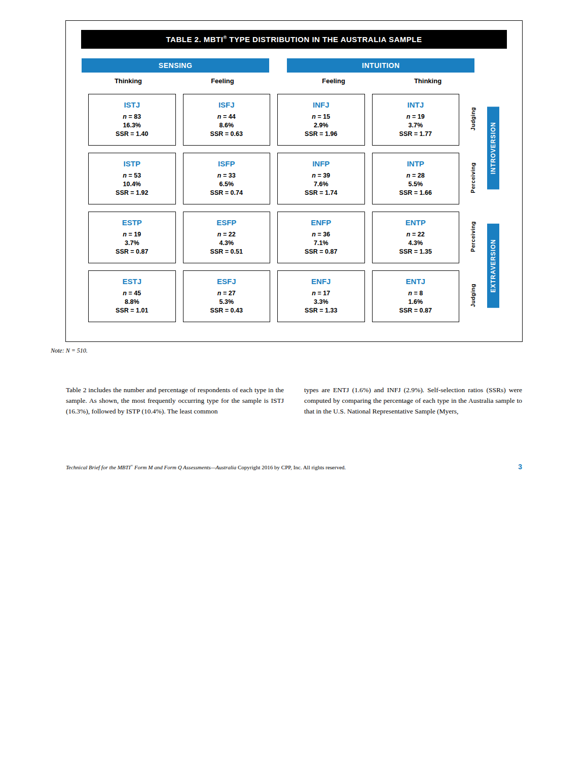TABLE 2. MBTI® TYPE DISTRIBUTION IN THE AUSTRALIA SAMPLE
| SENSING | | INTUITION | |
| Thinking | Feeling | | Feeling | Thinking | |
| ISTJ n = 83 16.3% SSR = 1.40 | ISFJ n = 44 8.6% SSR = 0.63 | INFJ n = 15 2.9% SSR = 1.96 | INTJ n = 19 3.7% SSR = 1.77 | Judging | INTROVERSION |
| ISTP n = 53 10.4% SSR = 1.92 | ISFP n = 33 6.5% SSR = 0.74 | INFP n = 39 7.6% SSR = 1.74 | INTP n = 28 5.5% SSR = 1.66 | Perceiving |
| ESTP n = 19 3.7% SSR = 0.87 | ESFP n = 22 4.3% SSR = 0.51 | ENFP n = 36 7.1% SSR = 0.87 | ENTP n = 22 4.3% SSR = 1.35 | Perceiving | EXTRAVERSION |
| ESTJ n = 45 8.8% SSR = 1.01 | ESFJ n = 27 5.3% SSR = 0.43 | ENFJ n = 17 3.3% SSR = 1.33 | ENTJ n = 8 1.6% SSR = 0.87 | Judging |
Note: N = 510.
Table 2 includes the number and percentage of respondents of each type in the sample. As shown, the most frequently occurring type for the sample is ISTJ (16.3%), followed by ISTP (10.4%). The least common
types are ENTJ (1.6%) and INFJ (2.9%). Self-selection ratios (SSRs) were computed by comparing the percentage of each type in the Australia sample to that in the U.S. National Representative Sample (Myers,
Technical Brief for the MBTI® Form M and Form Q Assessments—Australia Copyright 2016 by CPP, Inc. All rights reserved.
3